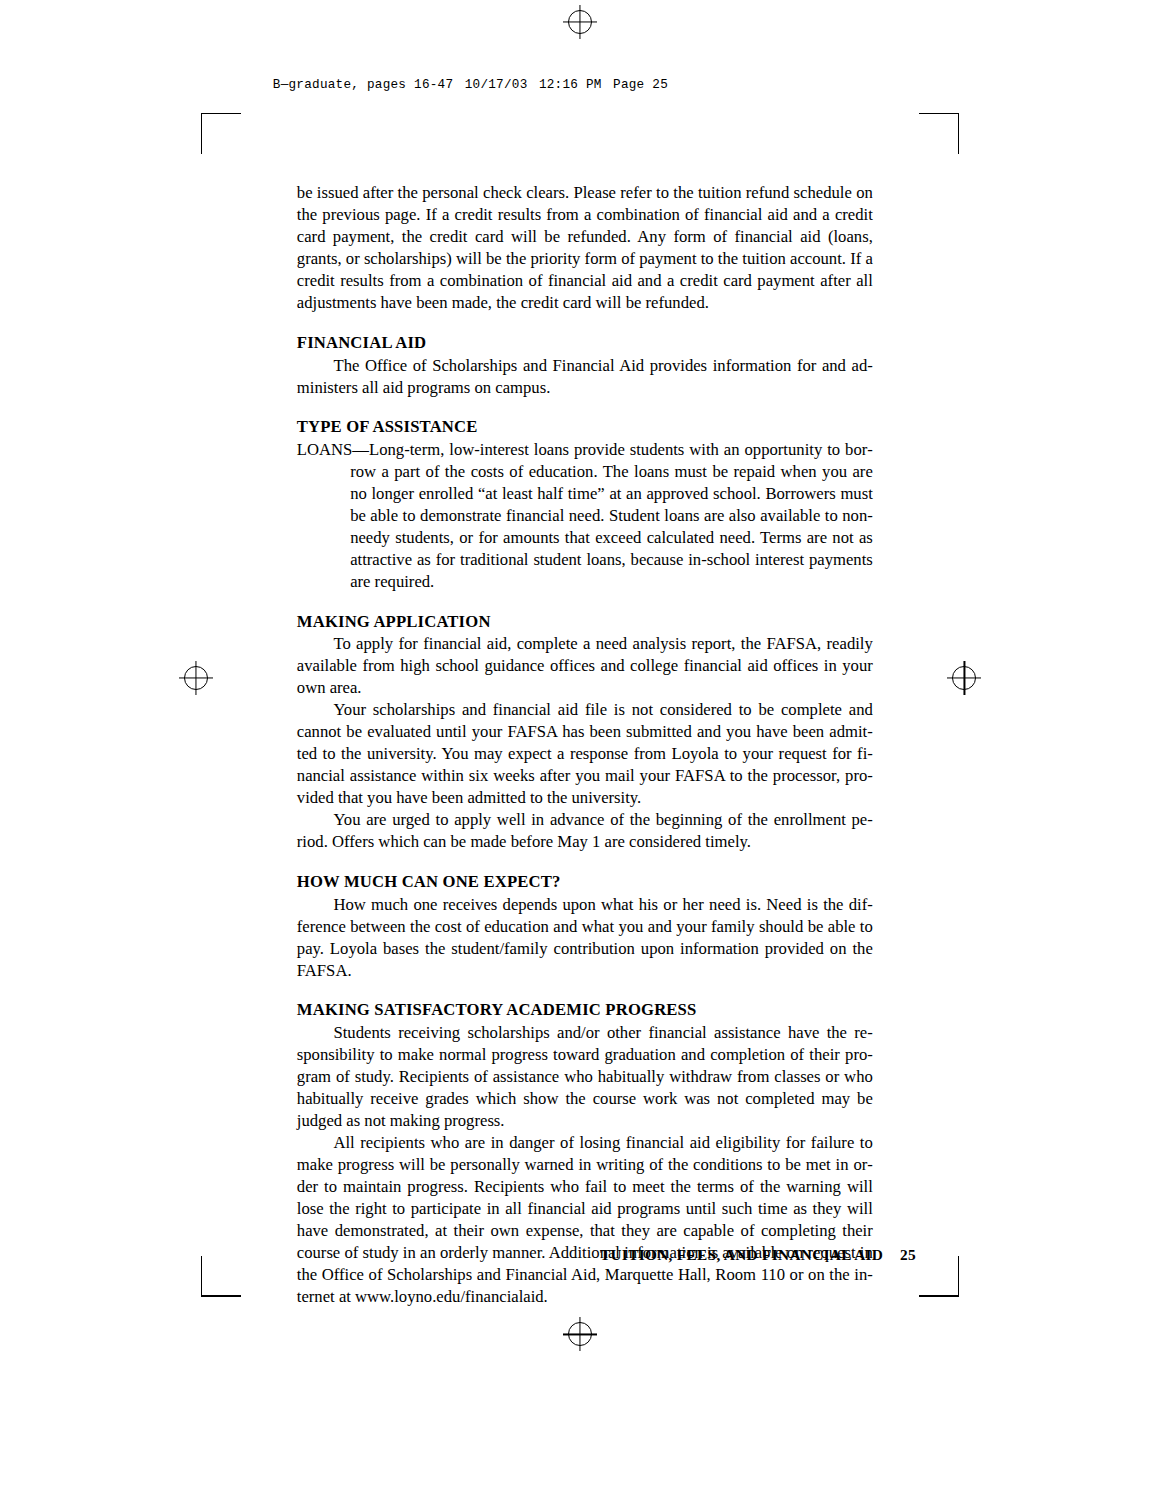B—graduate, pages 16-47 10/17/03 12:16 PM Page 25
be issued after the personal check clears. Please refer to the tuition refund schedule on the previous page. If a credit results from a combination of financial aid and a credit card payment, the credit card will be refunded. Any form of financial aid (loans, grants, or scholarships) will be the priority form of payment to the tuition account. If a credit results from a combination of financial aid and a credit card payment after all adjustments have been made, the credit card will be refunded.
FINANCIAL AID
The Office of Scholarships and Financial Aid provides information for and administers all aid programs on campus.
TYPE OF ASSISTANCE
LOANS—Long-term, low-interest loans provide students with an opportunity to borrow a part of the costs of education. The loans must be repaid when you are no longer enrolled “at least half time” at an approved school. Borrowers must be able to demonstrate financial need. Student loans are also available to non-needy students, or for amounts that exceed calculated need. Terms are not as attractive as for traditional student loans, because in-school interest payments are required.
MAKING APPLICATION
To apply for financial aid, complete a need analysis report, the FAFSA, readily available from high school guidance offices and college financial aid offices in your own area.
Your scholarships and financial aid file is not considered to be complete and cannot be evaluated until your FAFSA has been submitted and you have been admitted to the university. You may expect a response from Loyola to your request for financial assistance within six weeks after you mail your FAFSA to the processor, provided that you have been admitted to the university.
You are urged to apply well in advance of the beginning of the enrollment period. Offers which can be made before May 1 are considered timely.
HOW MUCH CAN ONE EXPECT?
How much one receives depends upon what his or her need is. Need is the difference between the cost of education and what you and your family should be able to pay. Loyola bases the student/family contribution upon information provided on the FAFSA.
MAKING SATISFACTORY ACADEMIC PROGRESS
Students receiving scholarships and/or other financial assistance have the responsibility to make normal progress toward graduation and completion of their program of study. Recipients of assistance who habitually withdraw from classes or who habitually receive grades which show the course work was not completed may be judged as not making progress.
All recipients who are in danger of losing financial aid eligibility for failure to make progress will be personally warned in writing of the conditions to be met in order to maintain progress. Recipients who fail to meet the terms of the warning will lose the right to participate in all financial aid programs until such time as they will have demonstrated, at their own expense, that they are capable of completing their course of study in an orderly manner. Additional information is available on request in the Office of Scholarships and Financial Aid, Marquette Hall, Room 110 or on the internet at www.loyno.edu/financialaid.
TUITION, FEES, AND FINANCIAL AID25